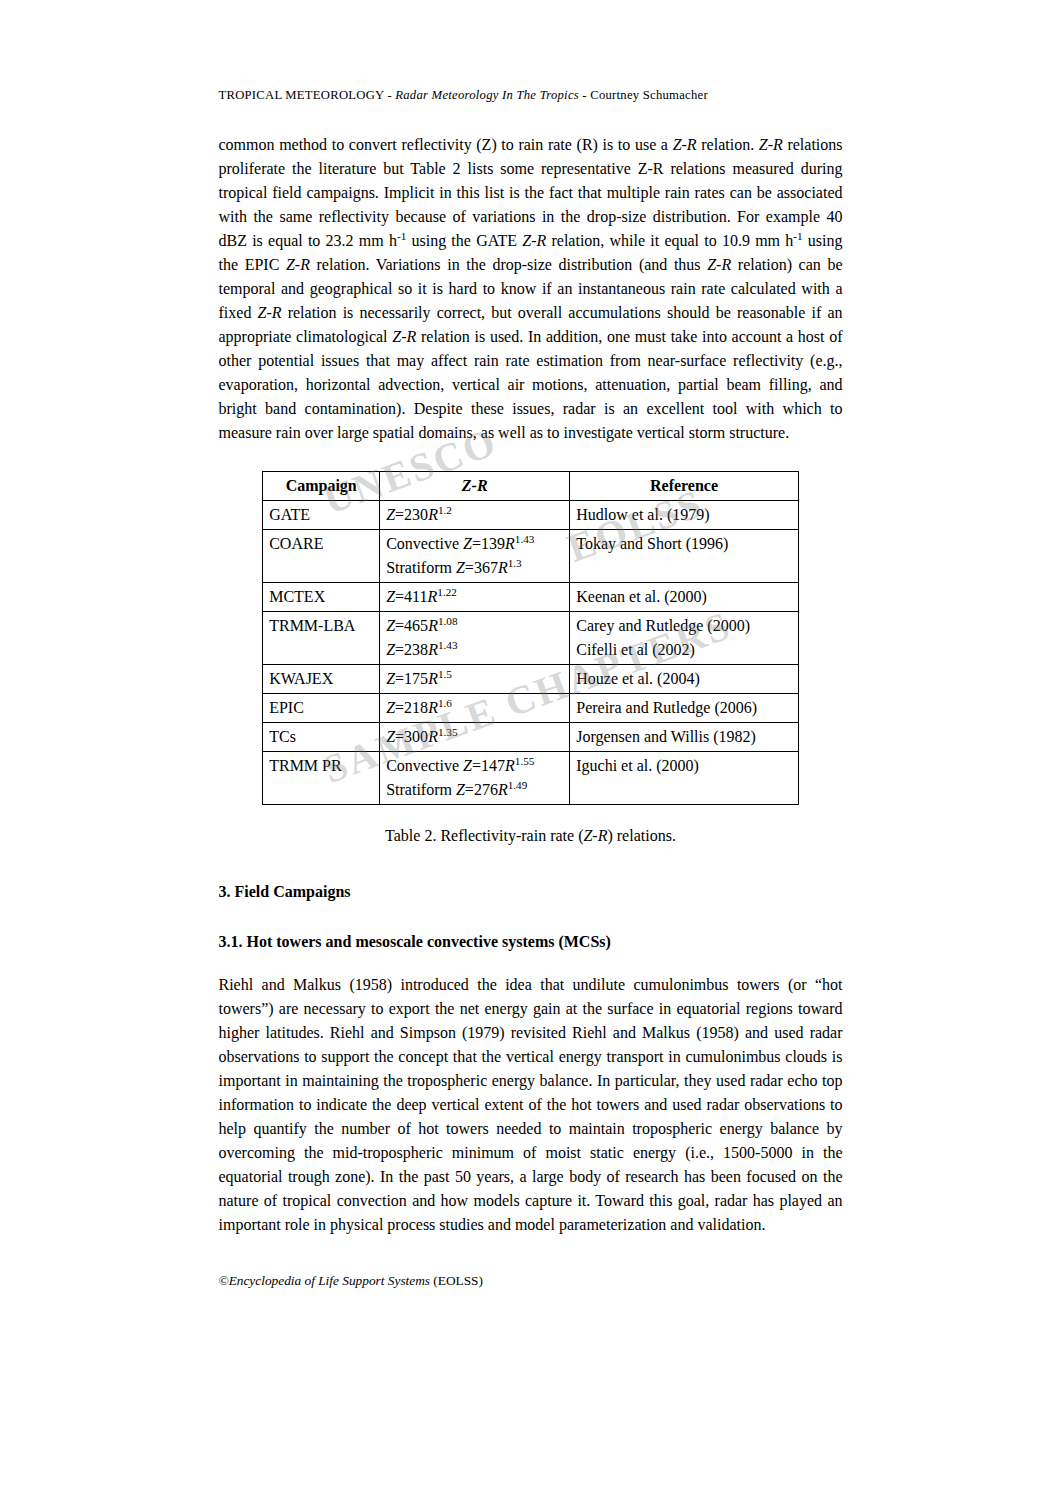TROPICAL METEOROLOGY - Radar Meteorology In The Tropics - Courtney Schumacher
UNESCO
EOLSS
SAMPLE CHAPTERS
common method to convert reflectivity (Z) to rain rate (R) is to use a Z-R relation. Z-R relations proliferate the literature but Table 2 lists some representative Z-R relations measured during tropical field campaigns. Implicit in this list is the fact that multiple rain rates can be associated with the same reflectivity because of variations in the drop-size distribution. For example 40 dBZ is equal to 23.2 mm h-1 using the GATE Z-R relation, while it equal to 10.9 mm h-1 using the EPIC Z-R relation. Variations in the drop-size distribution (and thus Z-R relation) can be temporal and geographical so it is hard to know if an instantaneous rain rate calculated with a fixed Z-R relation is necessarily correct, but overall accumulations should be reasonable if an appropriate climatological Z-R relation is used. In addition, one must take into account a host of other potential issues that may affect rain rate estimation from near-surface reflectivity (e.g., evaporation, horizontal advection, vertical air motions, attenuation, partial beam filling, and bright band contamination). Despite these issues, radar is an excellent tool with which to measure rain over large spatial domains, as well as to investigate vertical storm structure.
| Campaign | Z-R | Reference |
| --- | --- | --- |
| GATE | Z =230 R 1.2 | Hudlow et al. (1979) |
| COARE | Convective Z =139 R 1.43 Stratiform Z =367 R 1.3 | Tokay and Short (1996) |
| MCTEX | Z =411 R 1.22 | Keenan et al. (2000) |
| TRMM-LBA | Z =465 R 1.08 Z =238 R 1.43 | Carey and Rutledge (2000) Cifelli et al (2002) |
| KWAJEX | Z =175 R 1.5 | Houze et al. (2004) |
| EPIC | Z =218 R 1.6 | Pereira and Rutledge (2006) |
| TCs | Z =300 R 1.35 | Jorgensen and Willis (1982) |
| TRMM PR | Convective Z =147 R 1.55 Stratiform Z =276 R 1.49 | Iguchi et al. (2000) |
Table 2. Reflectivity-rain rate (Z-R) relations.
3. Field Campaigns
3.1. Hot towers and mesoscale convective systems (MCSs)
Riehl and Malkus (1958) introduced the idea that undilute cumulonimbus towers (or “hot towers”) are necessary to export the net energy gain at the surface in equatorial regions toward higher latitudes. Riehl and Simpson (1979) revisited Riehl and Malkus (1958) and used radar observations to support the concept that the vertical energy transport in cumulonimbus clouds is important in maintaining the tropospheric energy balance. In particular, they used radar echo top information to indicate the deep vertical extent of the hot towers and used radar observations to help quantify the number of hot towers needed to maintain tropospheric energy balance by overcoming the mid-tropospheric minimum of moist static energy (i.e., 1500-5000 in the equatorial trough zone). In the past 50 years, a large body of research has been focused on the nature of tropical convection and how models capture it. Toward this goal, radar has played an important role in physical process studies and model parameterization and validation.
©Encyclopedia of Life Support Systems (EOLSS)